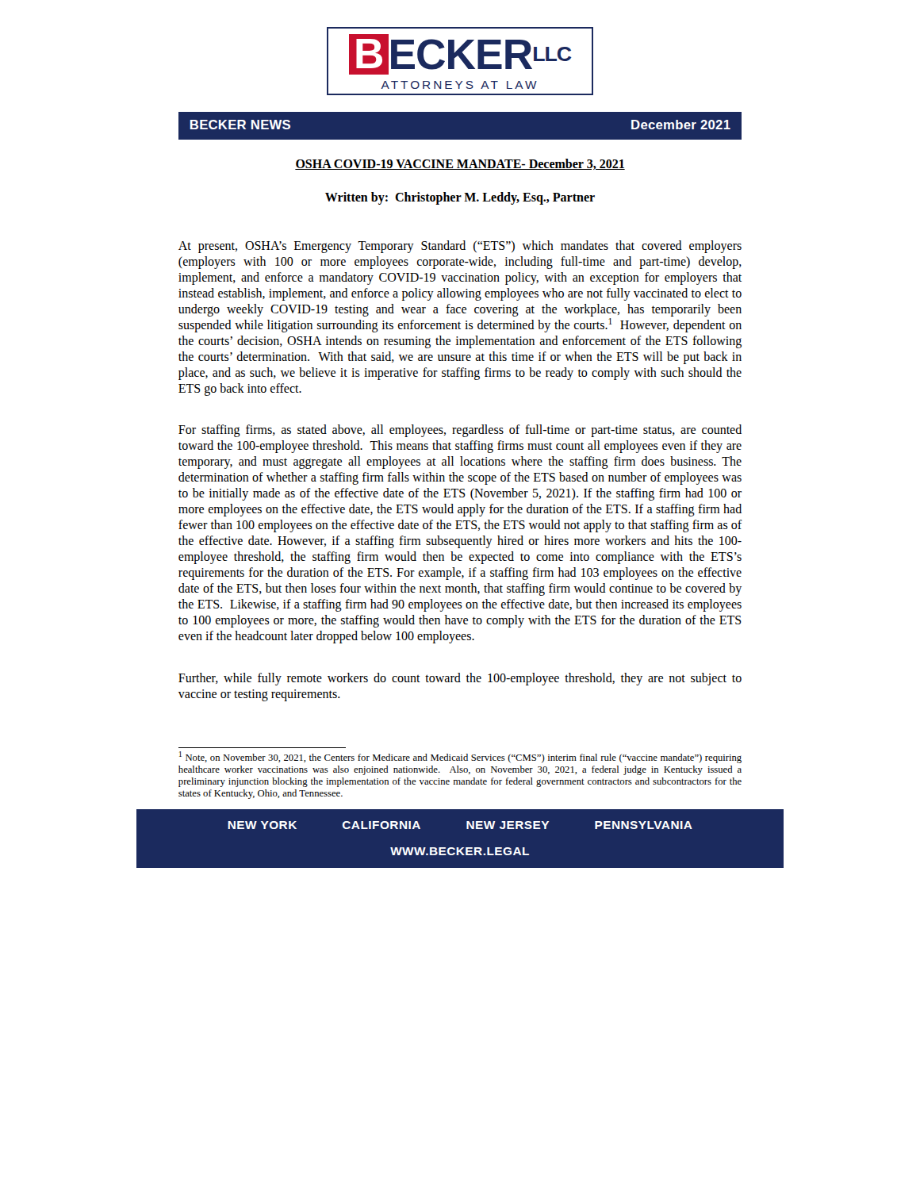BECKER LLC
ATTORNEYS AT LAW
BECKER NEWS December 2021
OSHA COVID-19 VACCINE MANDATE- December 3, 2021
Written by: Christopher M. Leddy, Esq., Partner
At present, OSHA’s Emergency Temporary Standard (“ETS”) which mandates that covered employers (employers with 100 or more employees corporate-wide, including full-time and part-time) develop, implement, and enforce a mandatory COVID-19 vaccination policy, with an exception for employers that instead establish, implement, and enforce a policy allowing employees who are not fully vaccinated to elect to undergo weekly COVID-19 testing and wear a face covering at the workplace, has temporarily been suspended while litigation surrounding its enforcement is determined by the courts.1 However, dependent on the courts’ decision, OSHA intends on resuming the implementation and enforcement of the ETS following the courts’ determination. With that said, we are unsure at this time if or when the ETS will be put back in place, and as such, we believe it is imperative for staffing firms to be ready to comply with such should the ETS go back into effect.
For staffing firms, as stated above, all employees, regardless of full-time or part-time status, are counted toward the 100-employee threshold. This means that staffing firms must count all employees even if they are temporary, and must aggregate all employees at all locations where the staffing firm does business. The determination of whether a staffing firm falls within the scope of the ETS based on number of employees was to be initially made as of the effective date of the ETS (November 5, 2021). If the staffing firm had 100 or more employees on the effective date, the ETS would apply for the duration of the ETS. If a staffing firm had fewer than 100 employees on the effective date of the ETS, the ETS would not apply to that staffing firm as of the effective date. However, if a staffing firm subsequently hired or hires more workers and hits the 100-employee threshold, the staffing firm would then be expected to come into compliance with the ETS’s requirements for the duration of the ETS. For example, if a staffing firm had 103 employees on the effective date of the ETS, but then loses four within the next month, that staffing firm would continue to be covered by the ETS. Likewise, if a staffing firm had 90 employees on the effective date, but then increased its employees to 100 employees or more, the staffing would then have to comply with the ETS for the duration of the ETS even if the headcount later dropped below 100 employees.
Further, while fully remote workers do count toward the 100-employee threshold, they are not subject to vaccine or testing requirements.
1 Note, on November 30, 2021, the Centers for Medicare and Medicaid Services (“CMS”) interim final rule (“vaccine mandate”) requiring healthcare worker vaccinations was also enjoined nationwide. Also, on November 30, 2021, a federal judge in Kentucky issued a preliminary injunction blocking the implementation of the vaccine mandate for federal government contractors and subcontractors for the states of Kentucky, Ohio, and Tennessee.
NEW YORK CALIFORNIA NEW JERSEY PENNSYLVANIA
WWW.BECKER.LEGAL